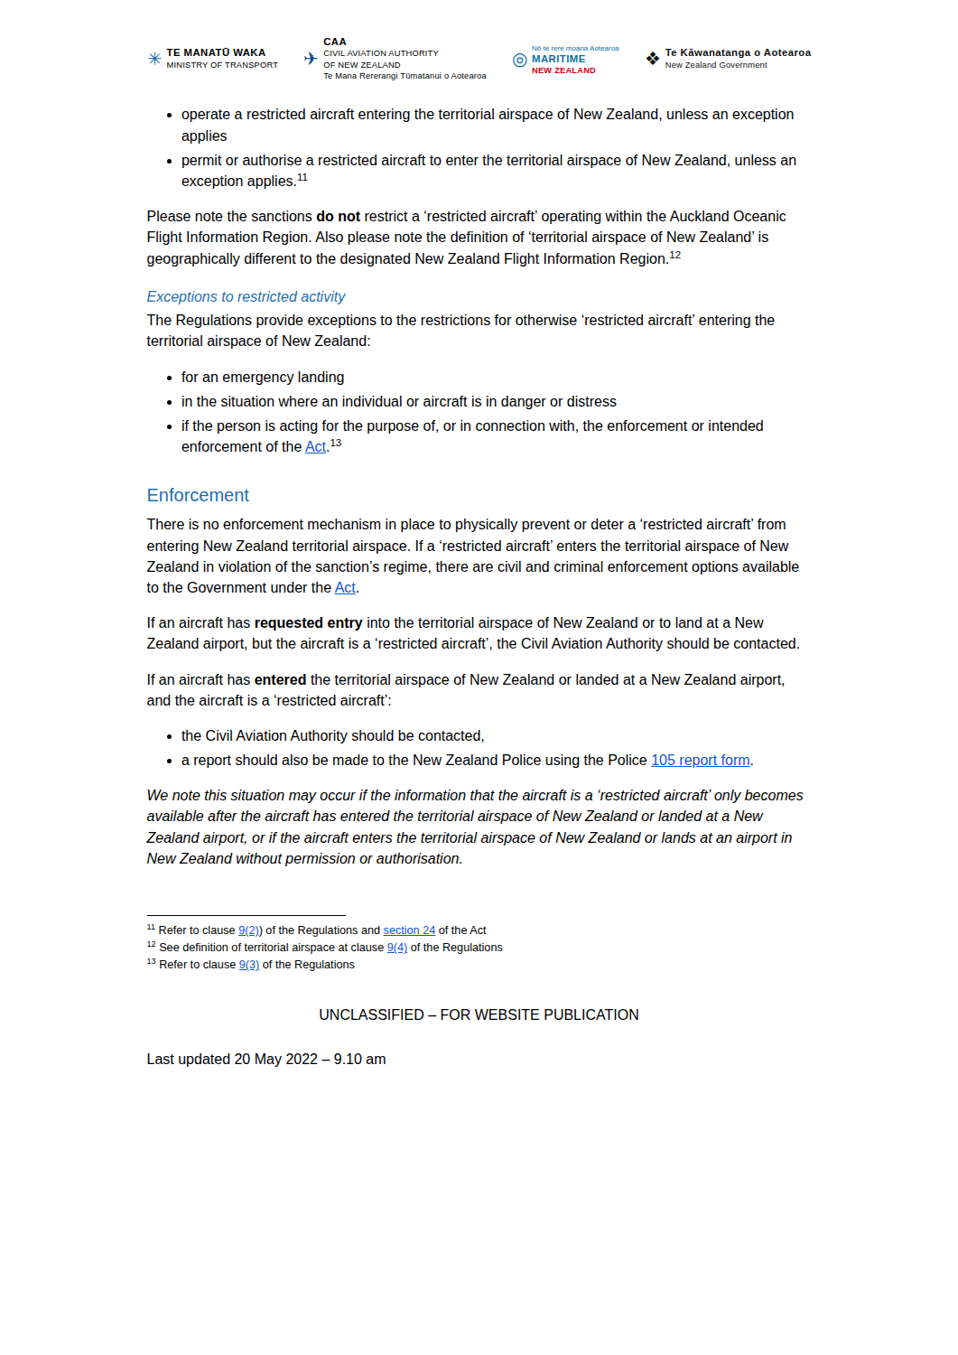✳ TE MANATŪ WAKA
MINISTRY OF TRANSPORT
✈ CAA
CIVIL AVIATION AUTHORITY
OF NEW ZEALAND
Te Mana Rererangi Tūmatanui o Aotearoa
◎ Nō te rere moana Aotearoa
MARITIME
NEW ZEALAND
❖ Te Kāwanatanga o Aotearoa
New Zealand Government
operate a restricted aircraft entering the territorial airspace of New Zealand, unless an exception applies
permit or authorise a restricted aircraft to enter the territorial airspace of New Zealand, unless an exception applies.11
Please note the sanctions do not restrict a ‘restricted aircraft’ operating within the Auckland Oceanic Flight Information Region. Also please note the definition of ‘territorial airspace of New Zealand’ is geographically different to the designated New Zealand Flight Information Region.12
Exceptions to restricted activity
The Regulations provide exceptions to the restrictions for otherwise ‘restricted aircraft’ entering the territorial airspace of New Zealand:
for an emergency landing
in the situation where an individual or aircraft is in danger or distress
if the person is acting for the purpose of, or in connection with, the enforcement or intended enforcement of the Act.13
Enforcement
There is no enforcement mechanism in place to physically prevent or deter a ‘restricted aircraft’ from entering New Zealand territorial airspace. If a ‘restricted aircraft’ enters the territorial airspace of New Zealand in violation of the sanction’s regime, there are civil and criminal enforcement options available to the Government under the Act.
If an aircraft has requested entry into the territorial airspace of New Zealand or to land at a New Zealand airport, but the aircraft is a ‘restricted aircraft’, the Civil Aviation Authority should be contacted.
If an aircraft has entered the territorial airspace of New Zealand or landed at a New Zealand airport, and the aircraft is a ‘restricted aircraft’:
the Civil Aviation Authority should be contacted,
a report should also be made to the New Zealand Police using the Police 105 report form.
We note this situation may occur if the information that the aircraft is a ‘restricted aircraft’ only becomes available after the aircraft has entered the territorial airspace of New Zealand or landed at a New Zealand airport, or if the aircraft enters the territorial airspace of New Zealand or lands at an airport in New Zealand without permission or authorisation.
11 Refer to clause 9(2)) of the Regulations and section 24 of the Act
12 See definition of territorial airspace at clause 9(4) of the Regulations
13 Refer to clause 9(3) of the Regulations
UNCLASSIFIED – FOR WEBSITE PUBLICATION
Last updated 20 May 2022 – 9.10 am